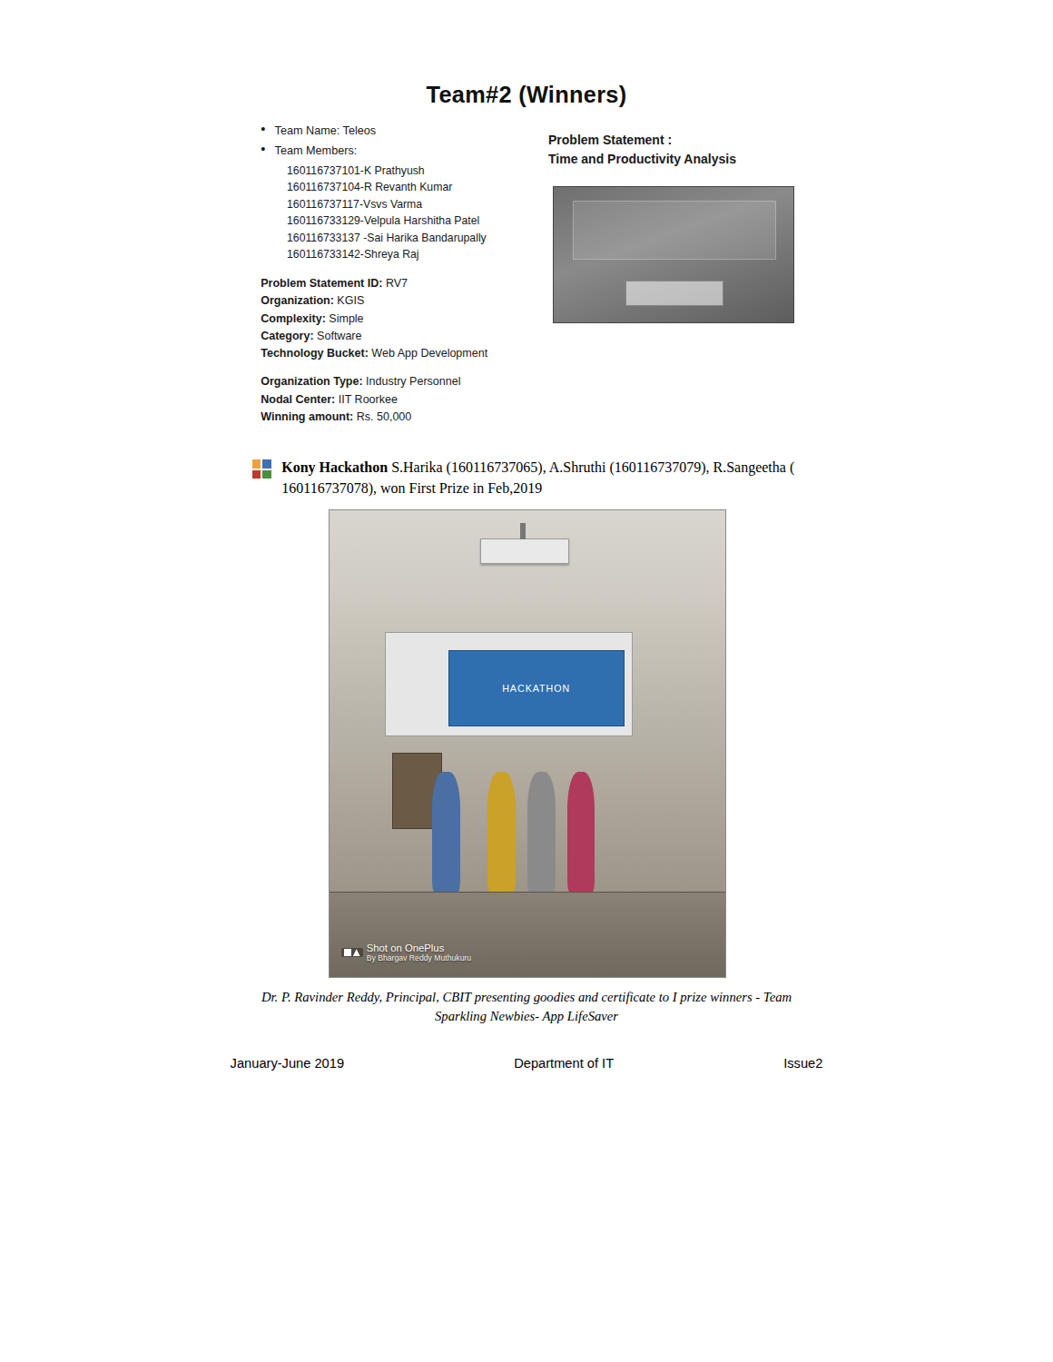Team#2 (Winners)
Team Name: Teleos
Team Members:
160116737101-K Prathyush
160116737104-R Revanth Kumar
160116737117-Vsvs Varma
160116733129-Velpula Harshitha Patel
160116733137 -Sai Harika Bandarupally
160116733142-Shreya Raj
Problem Statement ID: RV7
Organization: KGIS
Complexity: Simple
Category: Software
Technology Bucket: Web App Development
Organization Type: Industry Personnel
Nodal Center: IIT Roorkee
Winning amount: Rs. 50,000
Problem Statement :
Time and Productivity Analysis
Kony Hackathon S.Harika (160116737065), A.Shruthi (160116737079), R.Sangeetha ( 160116737078), won First Prize in Feb,2019
Hackathon
Shot on OnePlus By Bhargav Reddy Muthukuru
Dr. P. Ravinder Reddy, Principal, CBIT presenting goodies and certificate to I prize winners - Team Sparkling Newbies- App LifeSaver
January-June 2019
Department of IT
Issue2